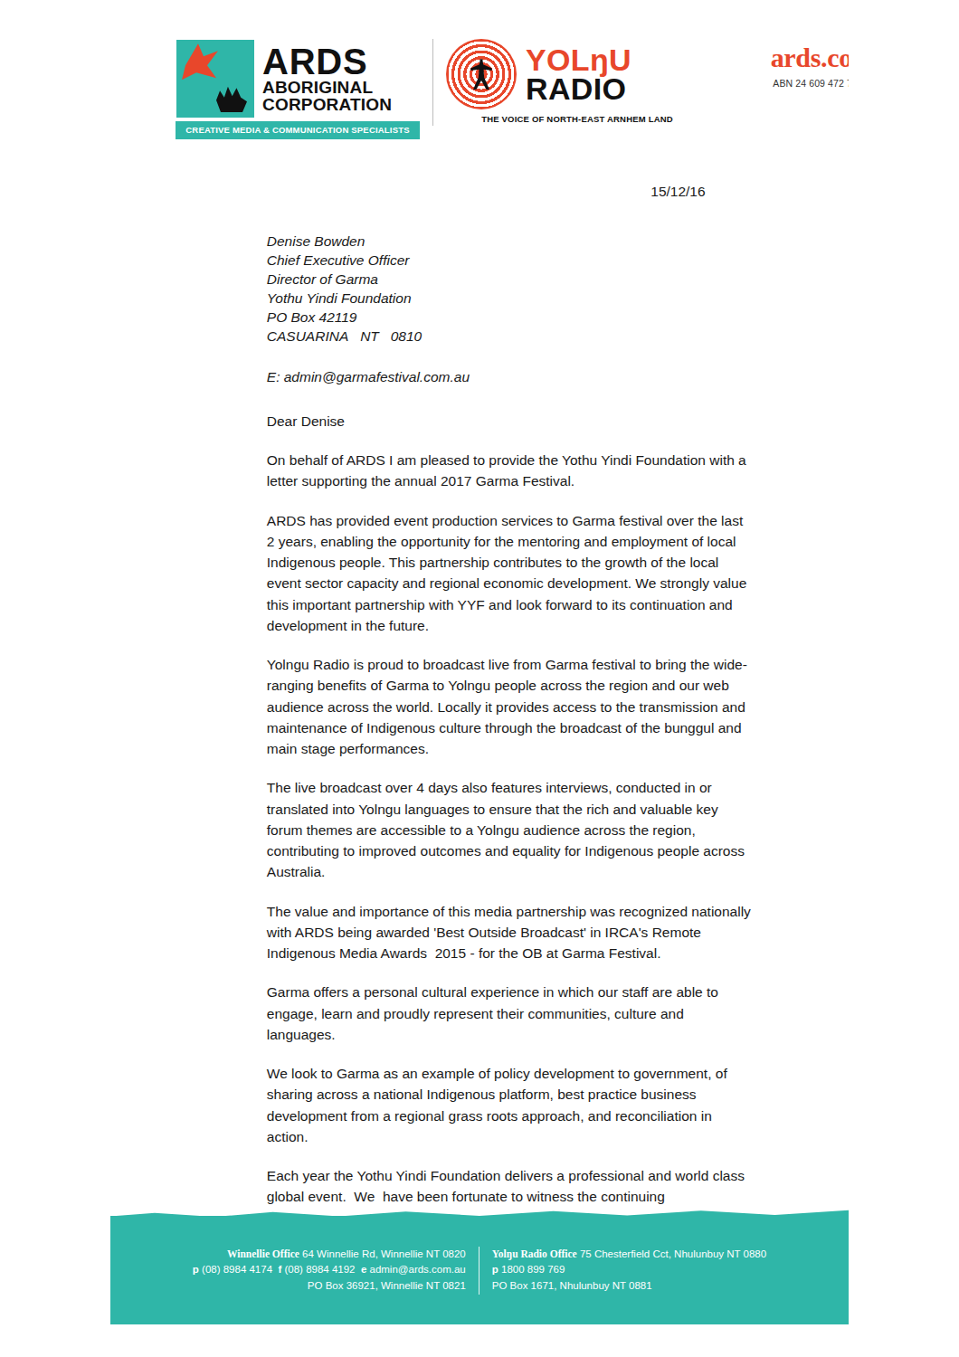ARDS ABORIGINAL CORPORATION
Creative Media & Communication Specialists
YOLŋU RADIO
The Voice of North-East Arnhem Land
ards.com.au
ABN 24 609 472 742 ICN 8109
15/12/16
Denise Bowden Chief Executive Officer Director of Garma Yothu Yindi Foundation PO Box 42119 CASUARINA NT 0810
E: admin@garmafestival.com.au
Dear Denise
On behalf of ARDS I am pleased to provide the Yothu Yindi Foundation with a letter supporting the annual 2017 Garma Festival.
ARDS has provided event production services to Garma festival over the last 2 years, enabling the opportunity for the mentoring and employment of local Indigenous people. This partnership contributes to the growth of the local event sector capacity and regional economic development. We strongly value this important partnership with YYF and look forward to its continuation and development in the future.
Yolngu Radio is proud to broadcast live from Garma festival to bring the wide-ranging benefits of Garma to Yolngu people across the region and our web audience across the world. Locally it provides access to the transmission and maintenance of Indigenous culture through the broadcast of the bunggul and main stage performances.
The live broadcast over 4 days also features interviews, conducted in or translated into Yolngu languages to ensure that the rich and valuable key forum themes are accessible to a Yolngu audience across the region, contributing to improved outcomes and equality for Indigenous people across Australia.
The value and importance of this media partnership was recognized nationally with ARDS being awarded 'Best Outside Broadcast' in IRCA's Remote Indigenous Media Awards 2015 - for the OB at Garma Festival.
Garma offers a personal cultural experience in which our staff are able to engage, learn and proudly represent their communities, culture and languages.
We look to Garma as an example of policy development to government, of sharing across a national Indigenous platform, best practice business development from a regional grass roots approach, and reconciliation in action.
Each year the Yothu Yindi Foundation delivers a professional and world class global event. We have been fortunate to witness the continuing
Winnellie Office 64 Winnellie Rd, Winnellie NT 0820
p (08) 8984 4174 f (08) 8984 4192 e admin@ards.com.au
PO Box 36921, Winnellie NT 0821
Yolŋu Radio Office 75 Chesterfield Cct, Nhulunbuy NT 0880
p 1800 899 769
PO Box 1671, Nhulunbuy NT 0881